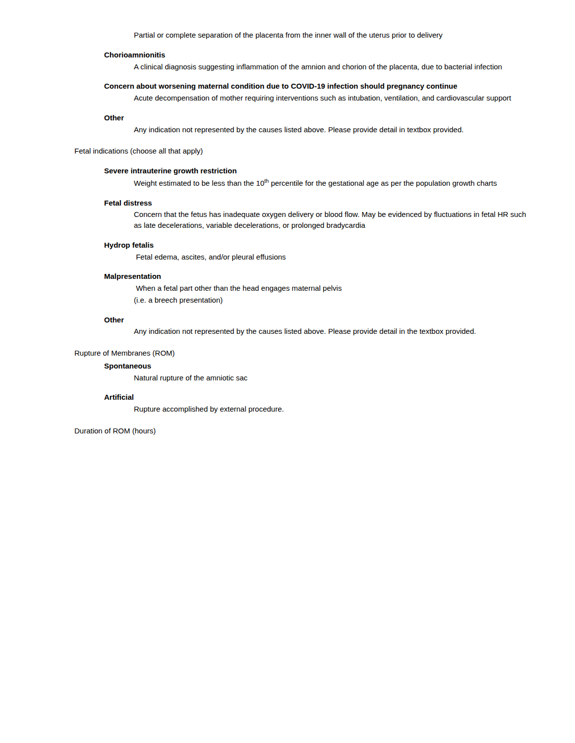Partial or complete separation of the placenta from the inner wall of the uterus prior to delivery
Chorioamnionitis
A clinical diagnosis suggesting inflammation of the amnion and chorion of the placenta, due to bacterial infection
Concern about worsening maternal condition due to COVID-19 infection should pregnancy continue
Acute decompensation of mother requiring interventions such as intubation, ventilation, and cardiovascular support
Other
Any indication not represented by the causes listed above. Please provide detail in textbox provided.
Fetal indications (choose all that apply)
Severe intrauterine growth restriction
Weight estimated to be less than the 10th percentile for the gestational age as per the population growth charts
Fetal distress
Concern that the fetus has inadequate oxygen delivery or blood flow. May be evidenced by fluctuations in fetal HR such as late decelerations, variable decelerations, or prolonged bradycardia
Hydrop fetalis
Fetal edema, ascites, and/or pleural effusions
Malpresentation
When a fetal part other than the head engages maternal pelvis
(i.e. a breech presentation)
Other
Any indication not represented by the causes listed above. Please provide detail in the textbox provided.
Rupture of Membranes (ROM)
Spontaneous
Natural rupture of the amniotic sac
Artificial
Rupture accomplished by external procedure.
Duration of ROM (hours)